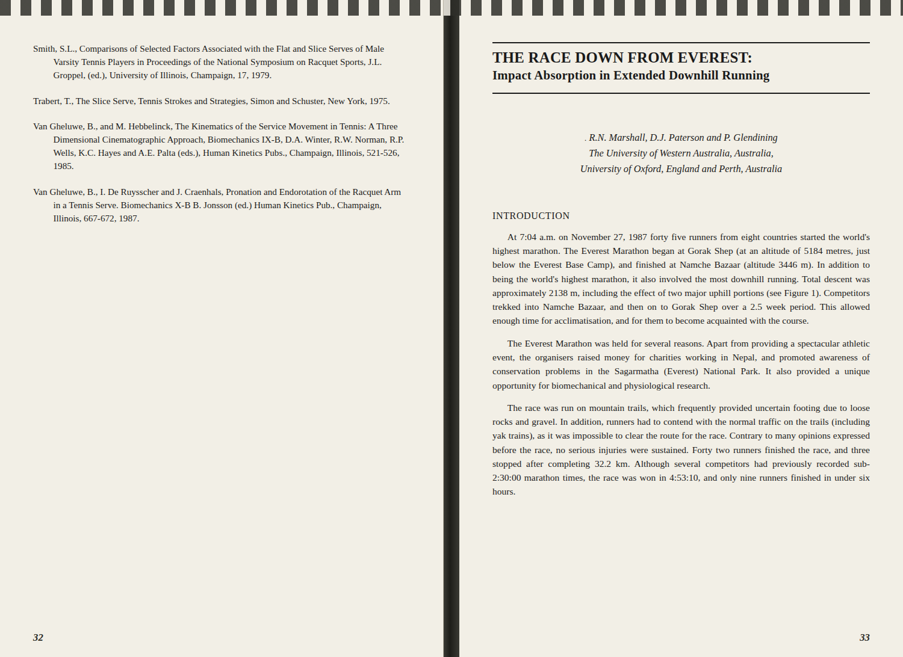Smith, S.L., Comparisons of Selected Factors Associated with the Flat and Slice Serves of Male Varsity Tennis Players in Proceedings of the National Symposium on Racquet Sports, J.L. Groppel, (ed.), University of Illinois, Champaign, 17, 1979.
Trabert, T., The Slice Serve, Tennis Strokes and Strategies, Simon and Schuster, New York, 1975.
Van Gheluwe, B., and M. Hebbelinck, The Kinematics of the Service Movement in Tennis: A Three Dimensional Cinematographic Approach, Biomechanics IX-B, D.A. Winter, R.W. Norman, R.P. Wells, K.C. Hayes and A.E. Palta (eds.), Human Kinetics Pubs., Champaign, Illinois, 521-526, 1985.
Van Gheluwe, B., I. De Ruysscher and J. Craenhals, Pronation and Endorotation of the Racquet Arm in a Tennis Serve. Biomechanics X-B B. Jonsson (ed.) Human Kinetics Pub., Champaign, Illinois, 667-672, 1987.
32
THE RACE DOWN FROM EVEREST: Impact Absorption in Extended Downhill Running
. R.N. Marshall, D.J. Paterson and P. Glendining
The University of Western Australia, Australia,
University of Oxford, England and Perth, Australia
INTRODUCTION
At 7:04 a.m. on November 27, 1987 forty five runners from eight countries started the world's highest marathon. The Everest Marathon began at Gorak Shep (at an altitude of 5184 metres, just below the Everest Base Camp), and finished at Namche Bazaar (altitude 3446 m). In addition to being the world's highest marathon, it also involved the most downhill running. Total descent was approximately 2138 m, including the effect of two major uphill portions (see Figure 1). Competitors trekked into Namche Bazaar, and then on to Gorak Shep over a 2.5 week period. This allowed enough time for acclimatisation, and for them to become acquainted with the course.
The Everest Marathon was held for several reasons. Apart from providing a spectacular athletic event, the organisers raised money for charities working in Nepal, and promoted awareness of conservation problems in the Sagarmatha (Everest) National Park. It also provided a unique opportunity for biomechanical and physiological research.
The race was run on mountain trails, which frequently provided uncertain footing due to loose rocks and gravel. In addition, runners had to contend with the normal traffic on the trails (including yak trains), as it was impossible to clear the route for the race. Contrary to many opinions expressed before the race, no serious injuries were sustained. Forty two runners finished the race, and three stopped after completing 32.2 km. Although several competitors had previously recorded sub-2:30:00 marathon times, the race was won in 4:53:10, and only nine runners finished in under six hours.
33